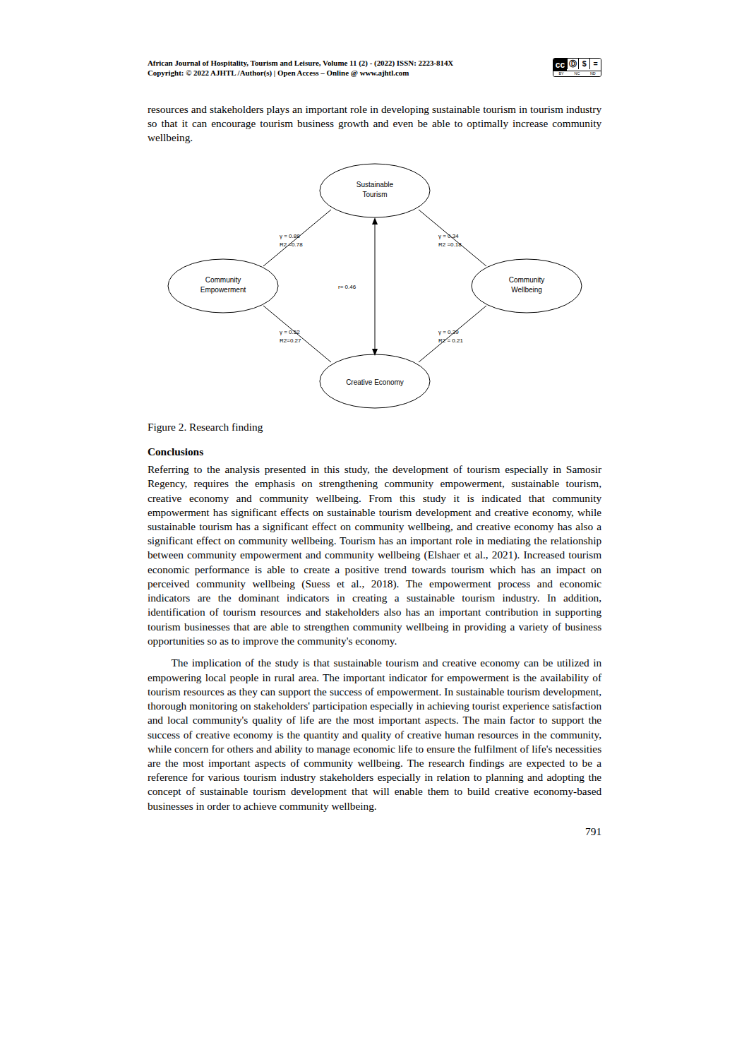African Journal of Hospitality, Tourism and Leisure, Volume 11 (2) - (2022) ISSN: 2223-814X
Copyright: © 2022 AJHTL /Author(s) | Open Access – Online @ www.ajhtl.com
cc
Ⓓ $ =
BY NC ND
resources and stakeholders plays an important role in developing sustainable tourism in tourism industry so that it can encourage tourism business growth and even be able to optimally increase community wellbeing.
Sustainable Tourism Community Empowerment Community Wellbeing Creative Economy γ = 0.88 R2 =0.78 γ = 0.34 R2 =0.18 γ = 0.52 R2=0.27 γ = 0.39 R2 = 0.21 r= 0.46
Figure 2. Research finding
Conclusions
Referring to the analysis presented in this study, the development of tourism especially in Samosir Regency, requires the emphasis on strengthening community empowerment, sustainable tourism, creative economy and community wellbeing. From this study it is indicated that community empowerment has significant effects on sustainable tourism development and creative economy, while sustainable tourism has a significant effect on community wellbeing, and creative economy has also a significant effect on community wellbeing. Tourism has an important role in mediating the relationship between community empowerment and community wellbeing (Elshaer et al., 2021). Increased tourism economic performance is able to create a positive trend towards tourism which has an impact on perceived community wellbeing (Suess et al., 2018). The empowerment process and economic indicators are the dominant indicators in creating a sustainable tourism industry. In addition, identification of tourism resources and stakeholders also has an important contribution in supporting tourism businesses that are able to strengthen community wellbeing in providing a variety of business opportunities so as to improve the community's economy.
The implication of the study is that sustainable tourism and creative economy can be utilized in empowering local people in rural area. The important indicator for empowerment is the availability of tourism resources as they can support the success of empowerment. In sustainable tourism development, thorough monitoring on stakeholders' participation especially in achieving tourist experience satisfaction and local community's quality of life are the most important aspects. The main factor to support the success of creative economy is the quantity and quality of creative human resources in the community, while concern for others and ability to manage economic life to ensure the fulfilment of life's necessities are the most important aspects of community wellbeing. The research findings are expected to be a reference for various tourism industry stakeholders especially in relation to planning and adopting the concept of sustainable tourism development that will enable them to build creative economy-based businesses in order to achieve community wellbeing.
791